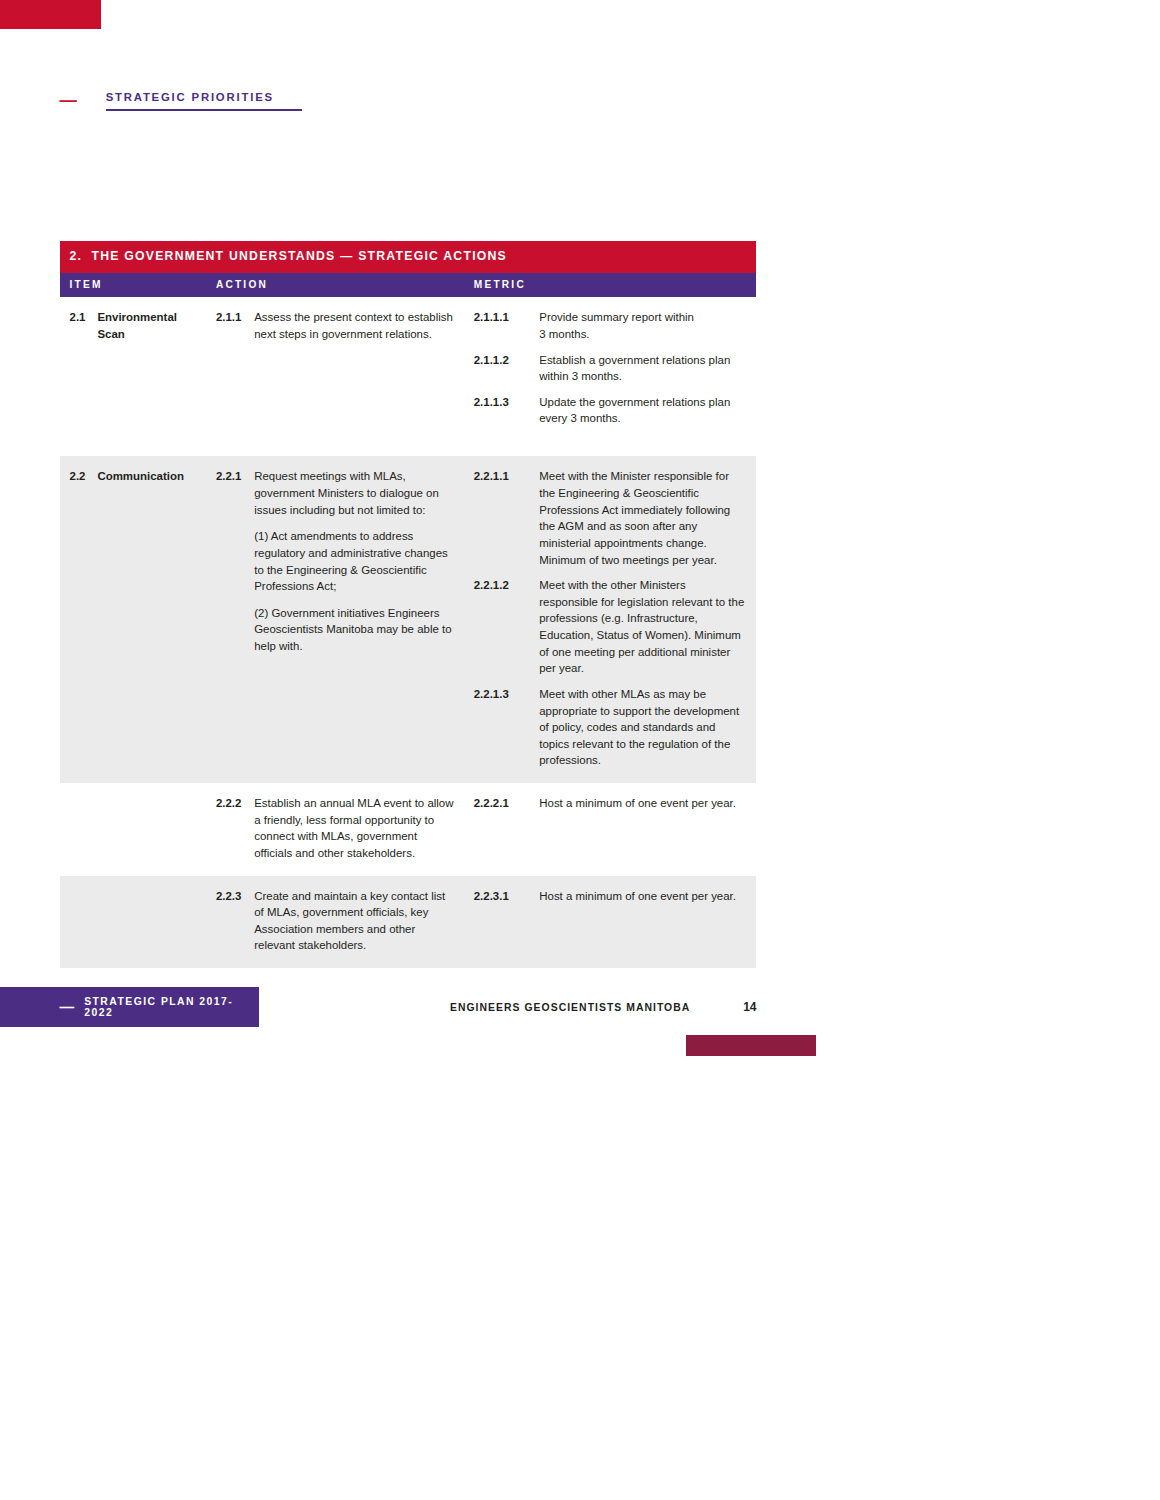— Strategic Priorities
| 2. The Government Understands — Strategic Actions |
| Item | Action | Metric |
| 2.1 | Environmental Scan | 2.1.1 | Assess the present context to establish next steps in government relations. | 2.1.1.1 Provide summary report within 3 months. 2.1.1.2 Establish a government relations plan within 3 months. 2.1.1.3 Update the government relations plan every 3 months. |
| 2.2 | Communication | 2.2.1 | Request meetings with MLAs, government Ministers to dialogue on issues including but not limited to: (1) Act amendments to address regulatory and administrative changes to the Engineering & Geoscientific Professions Act; (2) Government initiatives Engineers Geoscientists Manitoba may be able to help with. | 2.2.1.1 Meet with the Minister responsible for the Engineering & Geoscientific Professions Act immediately following the AGM and as soon after any ministerial appointments change. Minimum of two meetings per year. 2.2.1.2 Meet with the other Ministers responsible for legislation relevant to the professions (e.g. Infrastructure, Education, Status of Women). Minimum of one meeting per additional minister per year. 2.2.1.3 Meet with other MLAs as may be appropriate to support the development of policy, codes and standards and topics relevant to the regulation of the professions. |
| | | 2.2.2 | Establish an annual MLA event to allow a friendly, less formal opportunity to connect with MLAs, government officials and other stakeholders. | 2.2.2.1 Host a minimum of one event per year. |
| | | 2.2.3 | Create and maintain a key contact list of MLAs, government officials, key Association members and other relevant stakeholders. | 2.2.3.1 Host a minimum of one event per year. |
— Strategic Plan 2017-2022
Engineers Geoscientists Manitoba 14